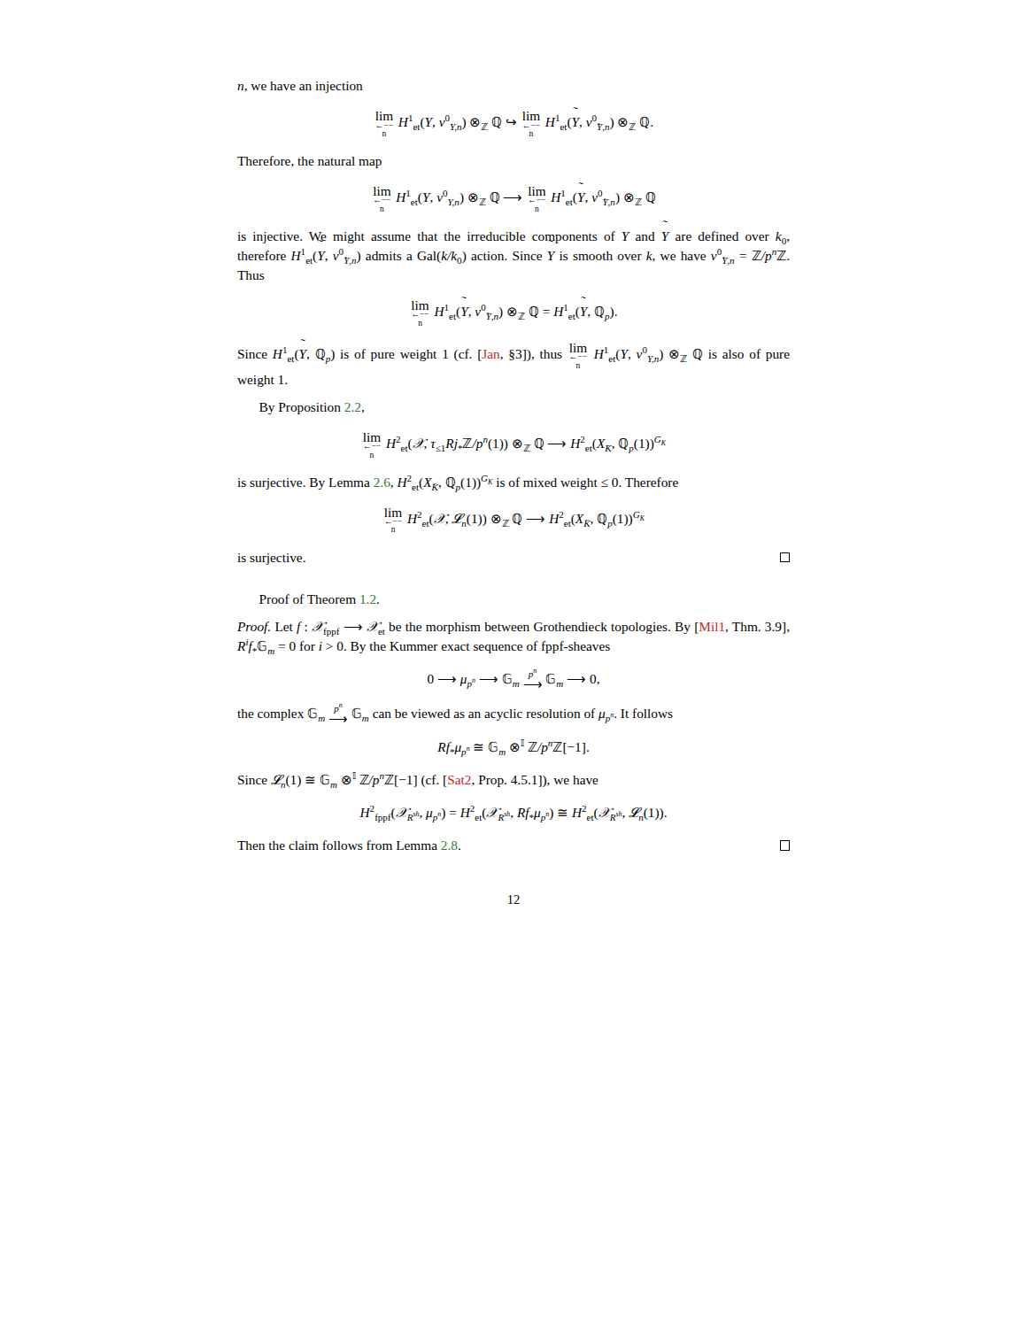n, we have an injection
lim←−−
n H1et(Y, ν0Y,n) ⊗ℤ ℚ ↪ lim←−−
n H1et(˜Y, ν0˜Y,n) ⊗ℤ ℚ.
Therefore, the natural map
lim←−−
n H1et(Y, ν0Y,n) ⊗ℤ ℚ ⟶ lim←−−
n H1et(˜Y, ν0˜Y,n) ⊗ℤ ℚ
is injective. We might assume that the irreducible components of Y and ˜Y are defined over k0, therefore H1et(˜Y, ν0˜Y,n) admits a Gal(k/k0) action. Since ˜Y is smooth over k, we have ν0˜Y,n = ℤ/pnℤ. Thus
lim←−−
n H1et(˜Y, ν0˜Y,n) ⊗ℤ ℚ = H1et(˜Y, ℚp).
Since H1et(˜Y, ℚp) is of pure weight 1 (cf. [Jan, §3]), thus lim←−−
n H1et(Y, ν0Y,n) ⊗ℤ ℚ is also of pure weight 1.
By Proposition 2.2,
lim←−−
n H2et(𝒳, τ≤1Rj*ℤ/pn(1)) ⊗ℤ ℚ ⟶ H2et(X̄K, ℚp(1))GK
is surjective. By Lemma 2.6, H2et(X̄K, ℚp(1))GK is of mixed weight ≤ 0. Therefore
lim←−−
n H2et(𝒳, 𝓛n(1)) ⊗ℤ ℚ ⟶ H2et(X̄K, ℚp(1))GK
is surjective.
Proof of Theorem 1.2.
Proof. Let f : 𝒳fppf ⟶ 𝒳et be the morphism between Grothendieck topologies. By [Mil1, Thm. 3.9], Rif*𝔾m = 0 for i > 0. By the Kummer exact sequence of fppf-sheaves
0 ⟶ μpn ⟶ 𝔾m pn ⟶ 𝔾m ⟶ 0,
the complex 𝔾m pn ⟶ 𝔾m can be viewed as an acyclic resolution of μpn. It follows
Rf*μpn ≅ 𝔾m ⊗𝕀 ℤ/pnℤ[−1].
Since 𝓛n(1) ≅ 𝔾m ⊗𝕀 ℤ/pnℤ[−1] (cf. [Sat2, Prop. 4.5.1]), we have
H2fppf(𝒳Rsh, μpn) = H2et(𝒳Rsh, Rf*μpn) ≅ H2et(𝒳Rsh, 𝓛n(1)).
Then the claim follows from Lemma 2.8.
12